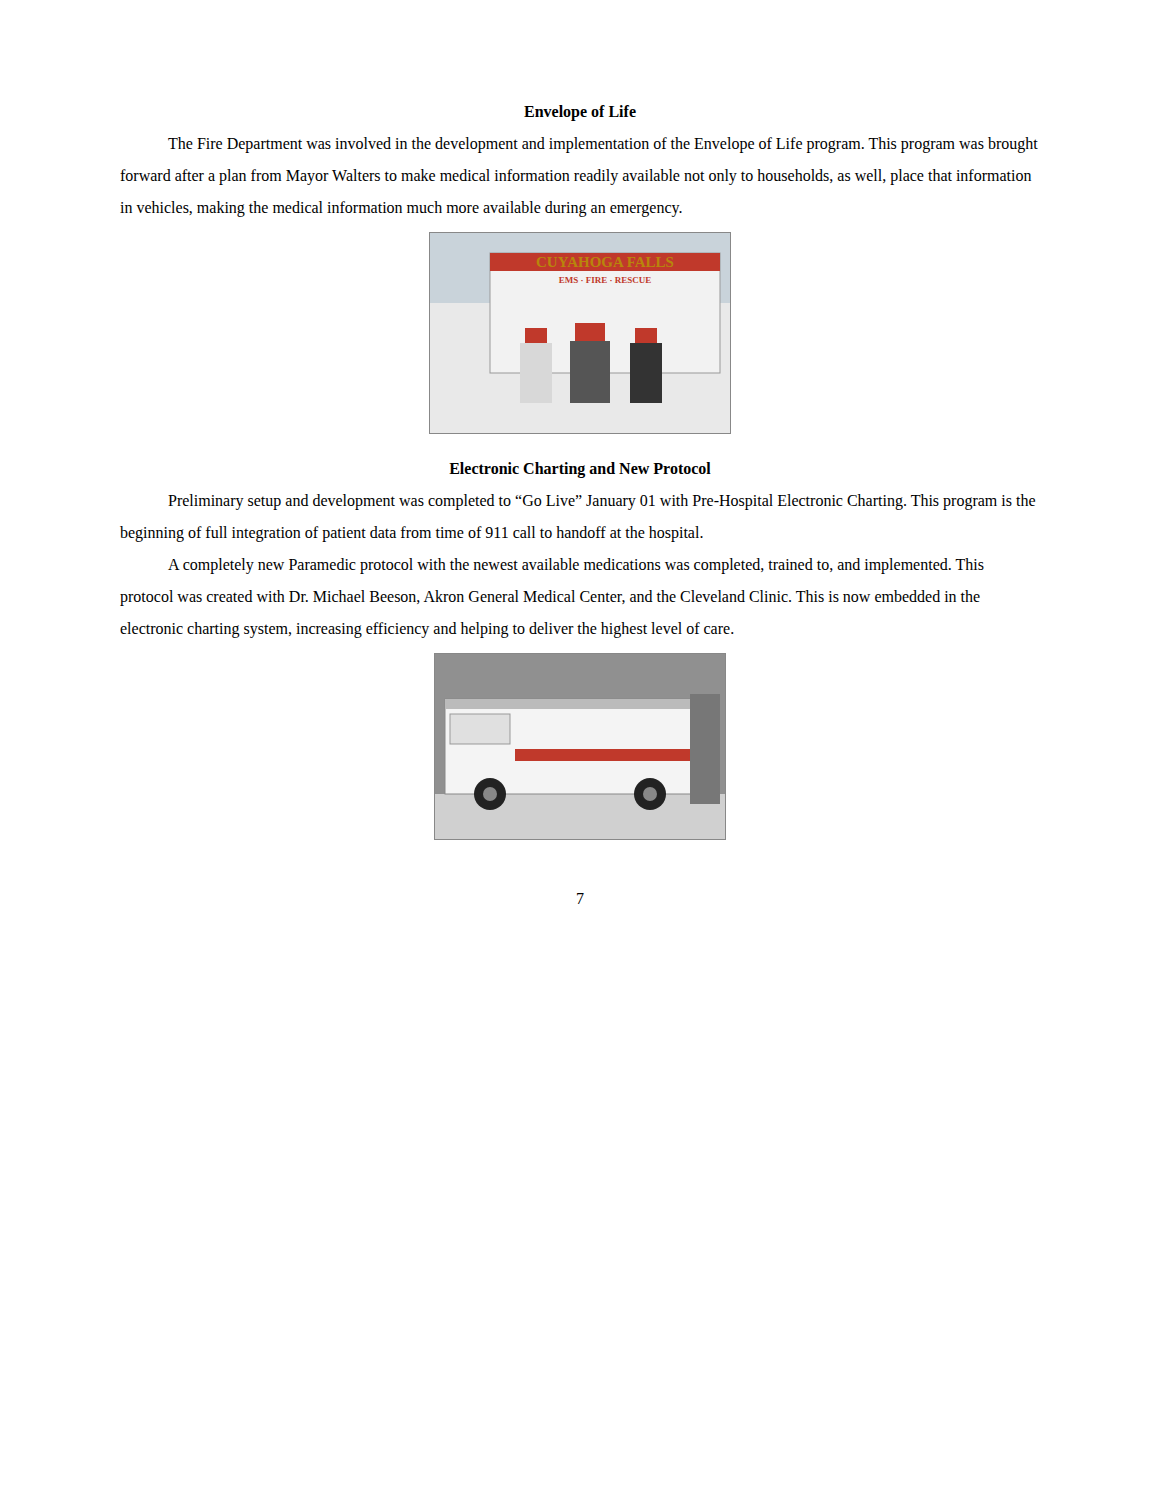Envelope of Life
The Fire Department was involved in the development and implementation of the Envelope of Life program. This program was brought forward after a plan from Mayor Walters to make medical information readily available not only to households, as well, place that information in vehicles, making the medical information much more available during an emergency.
Electronic Charting and New Protocol
Preliminary setup and development was completed to “Go Live” January 01 with Pre-Hospital Electronic Charting. This program is the beginning of full integration of patient data from time of 911 call to handoff at the hospital.
A completely new Paramedic protocol with the newest available medications was completed, trained to, and implemented. This protocol was created with Dr. Michael Beeson, Akron General Medical Center, and the Cleveland Clinic. This is now embedded in the electronic charting system, increasing efficiency and helping to deliver the highest level of care.
7